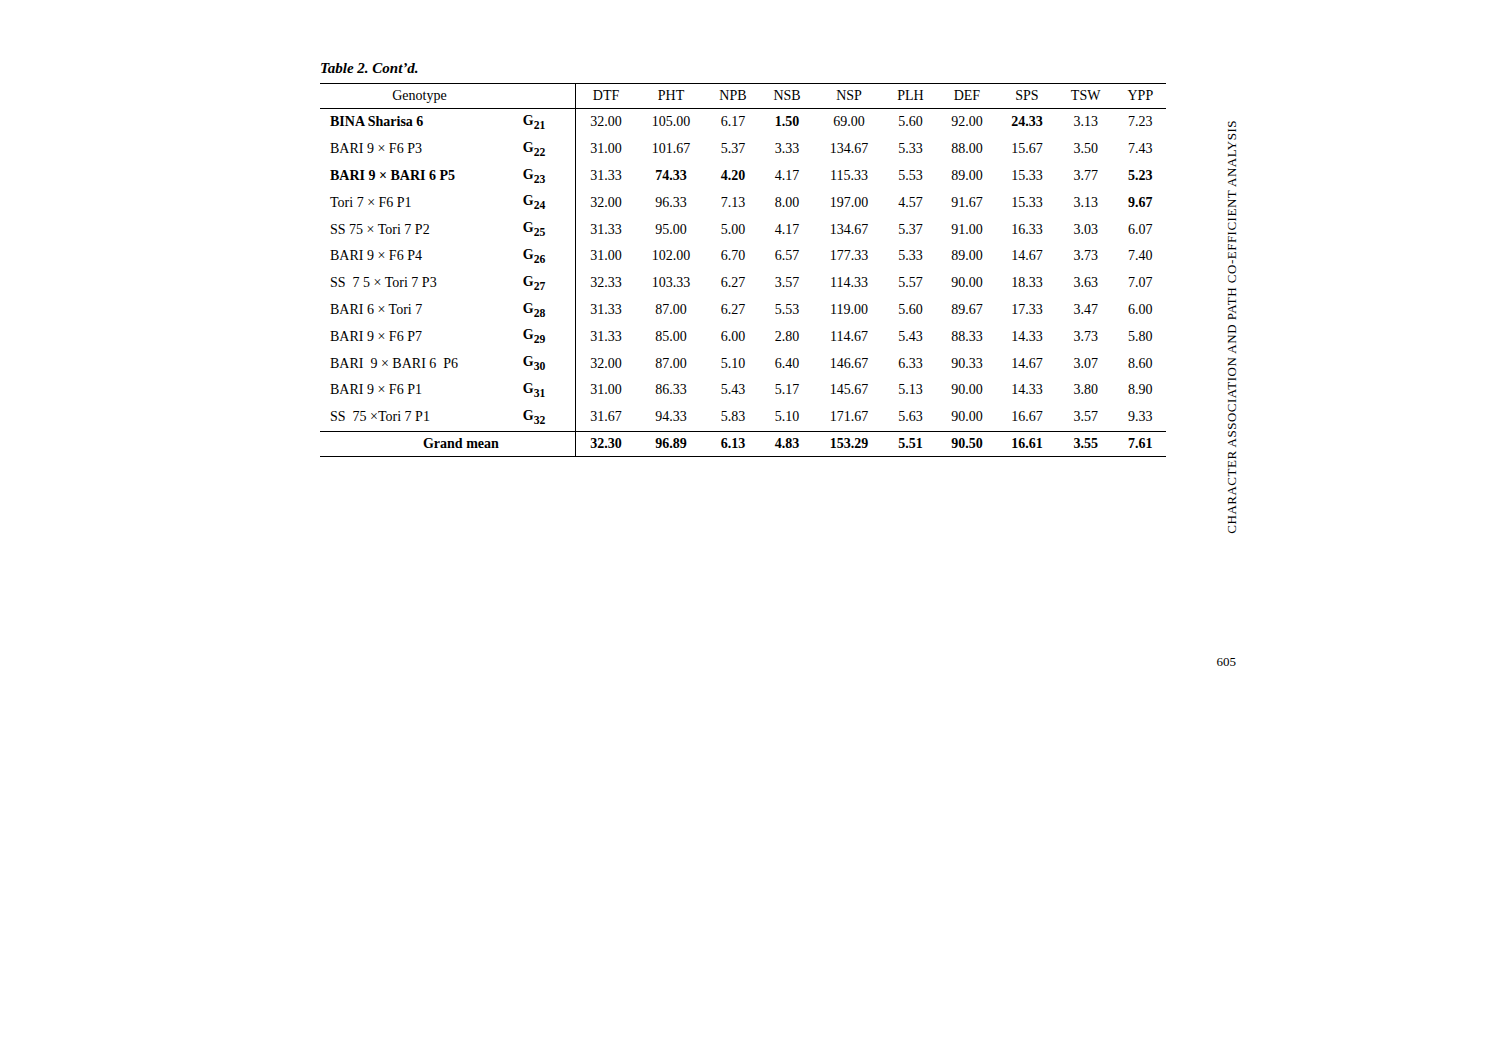Table 2. Cont’d.
| Genotype | | DTF | PHT | NPB | NSB | NSP | PLH | DEF | SPS | TSW | YPP |
| --- | --- | --- | --- | --- | --- | --- | --- | --- | --- | --- | --- |
| BINA Sharisa 6 | G 21 | 32.00 | 105.00 | 6.17 | 1.50 | 69.00 | 5.60 | 92.00 | 24.33 | 3.13 | 7.23 |
| BARI 9 × F6 P3 | G 22 | 31.00 | 101.67 | 5.37 | 3.33 | 134.67 | 5.33 | 88.00 | 15.67 | 3.50 | 7.43 |
| BARI 9 × BARI 6 P5 | G 23 | 31.33 | 74.33 | 4.20 | 4.17 | 115.33 | 5.53 | 89.00 | 15.33 | 3.77 | 5.23 |
| Tori 7 × F6 P1 | G 24 | 32.00 | 96.33 | 7.13 | 8.00 | 197.00 | 4.57 | 91.67 | 15.33 | 3.13 | 9.67 |
| SS 75 × Tori 7 P2 | G 25 | 31.33 | 95.00 | 5.00 | 4.17 | 134.67 | 5.37 | 91.00 | 16.33 | 3.03 | 6.07 |
| BARI 9 × F6 P4 | G 26 | 31.00 | 102.00 | 6.70 | 6.57 | 177.33 | 5.33 | 89.00 | 14.67 | 3.73 | 7.40 |
| SS 7 5 × Tori 7 P3 | G 27 | 32.33 | 103.33 | 6.27 | 3.57 | 114.33 | 5.57 | 90.00 | 18.33 | 3.63 | 7.07 |
| BARI 6 × Tori 7 | G 28 | 31.33 | 87.00 | 6.27 | 5.53 | 119.00 | 5.60 | 89.67 | 17.33 | 3.47 | 6.00 |
| BARI 9 × F6 P7 | G 29 | 31.33 | 85.00 | 6.00 | 2.80 | 114.67 | 5.43 | 88.33 | 14.33 | 3.73 | 5.80 |
| BARI 9 × BARI 6 P6 | G 30 | 32.00 | 87.00 | 5.10 | 6.40 | 146.67 | 6.33 | 90.33 | 14.67 | 3.07 | 8.60 |
| BARI 9 × F6 P1 | G 31 | 31.00 | 86.33 | 5.43 | 5.17 | 145.67 | 5.13 | 90.00 | 14.33 | 3.80 | 8.90 |
| SS 75 ×Tori 7 P1 | G 32 | 31.67 | 94.33 | 5.83 | 5.10 | 171.67 | 5.63 | 90.00 | 16.67 | 3.57 | 9.33 |
| Grand mean | | 32.30 | 96.89 | 6.13 | 4.83 | 153.29 | 5.51 | 90.50 | 16.61 | 3.55 | 7.61 |
CHARACTER ASSOCIATION AND PATH CO-EFFICIENT ANALYSIS
605